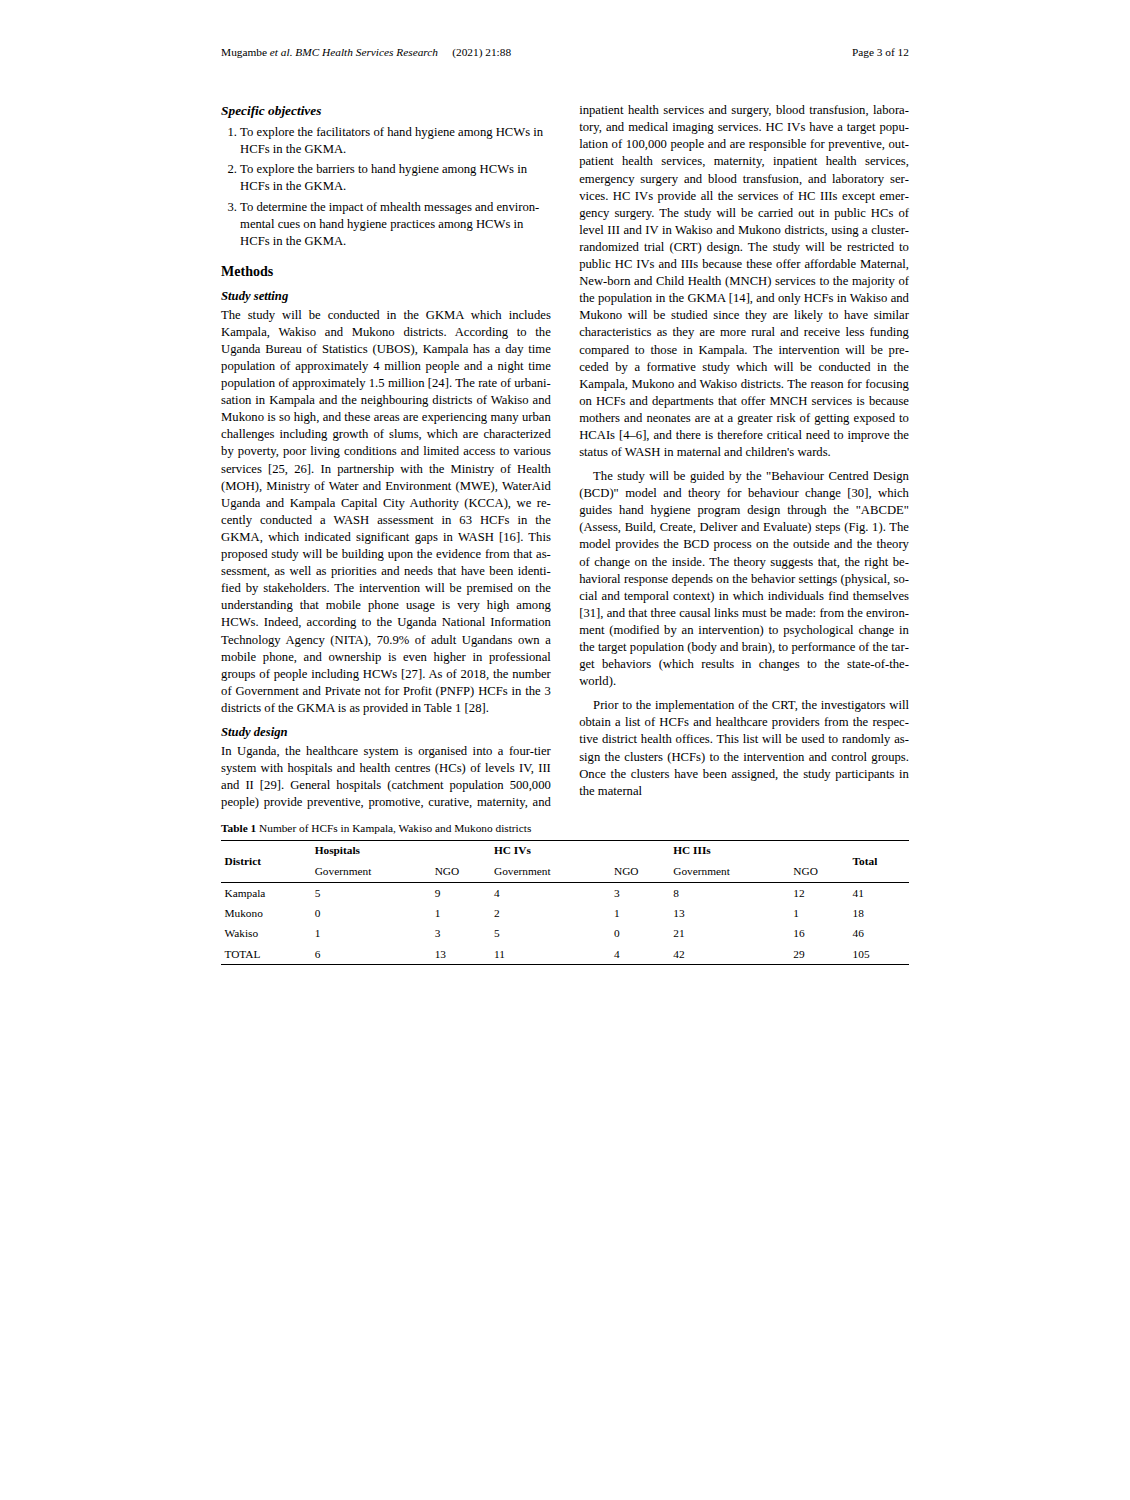Mugambe et al. BMC Health Services Research (2021) 21:88
Page 3 of 12
Specific objectives
To explore the facilitators of hand hygiene among HCWs in HCFs in the GKMA.
To explore the barriers to hand hygiene among HCWs in HCFs in the GKMA.
To determine the impact of mhealth messages and environmental cues on hand hygiene practices among HCWs in HCFs in the GKMA.
Methods
Study setting
The study will be conducted in the GKMA which includes Kampala, Wakiso and Mukono districts. According to the Uganda Bureau of Statistics (UBOS), Kampala has a day time population of approximately 4 million people and a night time population of approximately 1.5 million [24]. The rate of urbanisation in Kampala and the neighbouring districts of Wakiso and Mukono is so high, and these areas are experiencing many urban challenges including growth of slums, which are characterized by poverty, poor living conditions and limited access to various services [25, 26]. In partnership with the Ministry of Health (MOH), Ministry of Water and Environment (MWE), WaterAid Uganda and Kampala Capital City Authority (KCCA), we recently conducted a WASH assessment in 63 HCFs in the GKMA, which indicated significant gaps in WASH [16]. This proposed study will be building upon the evidence from that assessment, as well as priorities and needs that have been identified by stakeholders. The intervention will be premised on the understanding that mobile phone usage is very high among HCWs. Indeed, according to the Uganda National Information Technology Agency (NITA), 70.9% of adult Ugandans own a mobile phone, and ownership is even higher in professional groups of people including HCWs [27]. As of 2018, the number of Government and Private not for Profit (PNFP) HCFs in the 3 districts of the GKMA is as provided in Table 1 [28].
Study design
In Uganda, the healthcare system is organised into a four-tier system with hospitals and health centres (HCs) of levels IV, III and II [29]. General hospitals (catchment population 500,000 people) provide preventive, promotive, curative, maternity, and inpatient health services and surgery, blood transfusion, laboratory, and medical imaging services. HC IVs have a target population of 100,000 people and are responsible for preventive, outpatient health services, maternity, inpatient health services, emergency surgery and blood transfusion, and laboratory services. HC IVs provide all the services of HC IIIs except emergency surgery. The study will be carried out in public HCs of level III and IV in Wakiso and Mukono districts, using a cluster-randomized trial (CRT) design. The study will be restricted to public HC IVs and IIIs because these offer affordable Maternal, New-born and Child Health (MNCH) services to the majority of the population in the GKMA [14], and only HCFs in Wakiso and Mukono will be studied since they are likely to have similar characteristics as they are more rural and receive less funding compared to those in Kampala. The intervention will be preceded by a formative study which will be conducted in the Kampala, Mukono and Wakiso districts. The reason for focusing on HCFs and departments that offer MNCH services is because mothers and neonates are at a greater risk of getting exposed to HCAIs [4–6], and there is therefore critical need to improve the status of WASH in maternal and children's wards.
The study will be guided by the "Behaviour Centred Design (BCD)" model and theory for behaviour change [30], which guides hand hygiene program design through the "ABCDE" (Assess, Build, Create, Deliver and Evaluate) steps (Fig. 1). The model provides the BCD process on the outside and the theory of change on the inside. The theory suggests that, the right behavioral response depends on the behavior settings (physical, social and temporal context) in which individuals find themselves [31], and that three causal links must be made: from the environment (modified by an intervention) to psychological change in the target population (body and brain), to performance of the target behaviors (which results in changes to the state-of-the-world).
Prior to the implementation of the CRT, the investigators will obtain a list of HCFs and healthcare providers from the respective district health offices. This list will be used to randomly assign the clusters (HCFs) to the intervention and control groups. Once the clusters have been assigned, the study participants in the maternal
Table 1 Number of HCFs in Kampala, Wakiso and Mukono districts
| District | Hospitals | HC IVs | HC IIIs | Total |
| --- | --- | --- | --- | --- |
| Government | NGO | Government | NGO | Government | NGO |
| Kampala | 5 | 9 | 4 | 3 | 8 | 12 | 41 |
| Mukono | 0 | 1 | 2 | 1 | 13 | 1 | 18 |
| Wakiso | 1 | 3 | 5 | 0 | 21 | 16 | 46 |
| TOTAL | 6 | 13 | 11 | 4 | 42 | 29 | 105 |